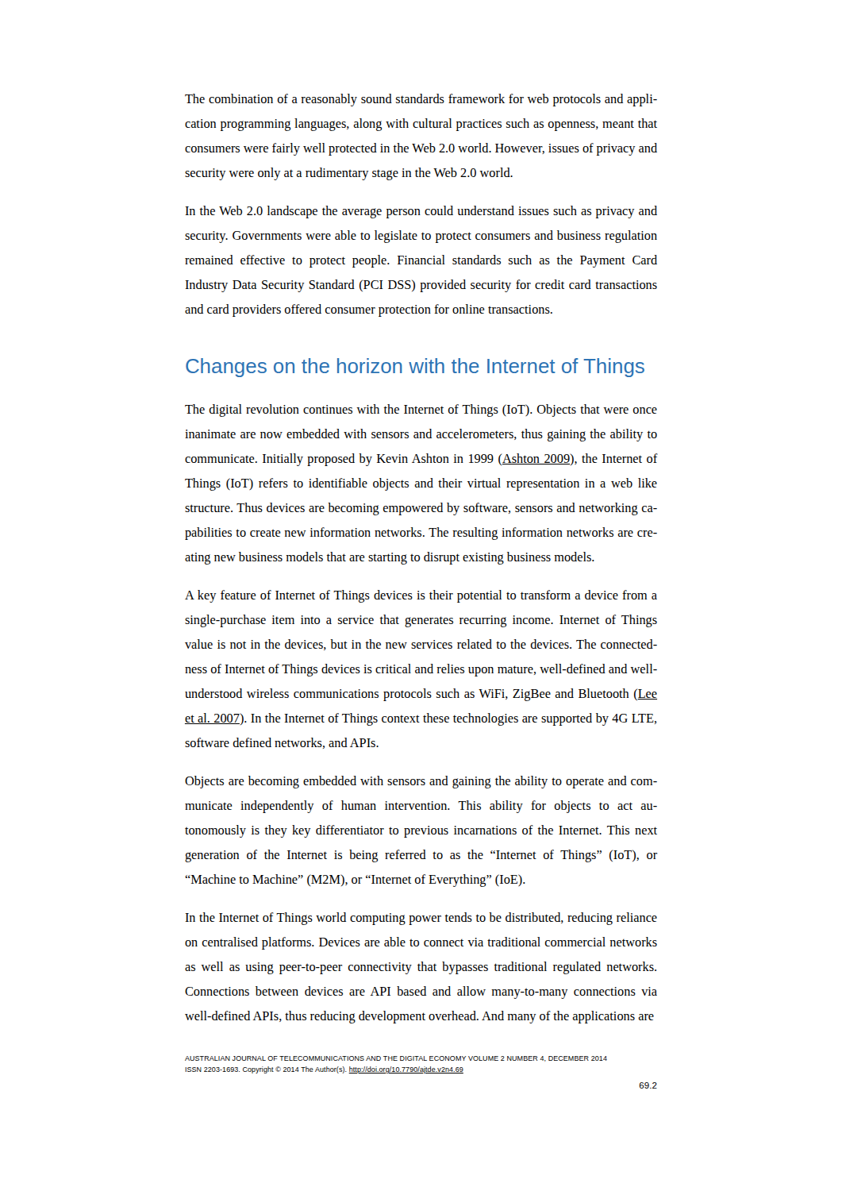The combination of a reasonably sound standards framework for web protocols and application programming languages, along with cultural practices such as openness, meant that consumers were fairly well protected in the Web 2.0 world. However, issues of privacy and security were only at a rudimentary stage in the Web 2.0 world.
In the Web 2.0 landscape the average person could understand issues such as privacy and security. Governments were able to legislate to protect consumers and business regulation remained effective to protect people. Financial standards such as the Payment Card Industry Data Security Standard (PCI DSS) provided security for credit card transactions and card providers offered consumer protection for online transactions.
Changes on the horizon with the Internet of Things
The digital revolution continues with the Internet of Things (IoT). Objects that were once inanimate are now embedded with sensors and accelerometers, thus gaining the ability to communicate. Initially proposed by Kevin Ashton in 1999 (Ashton 2009), the Internet of Things (IoT) refers to identifiable objects and their virtual representation in a web like structure. Thus devices are becoming empowered by software, sensors and networking capabilities to create new information networks. The resulting information networks are creating new business models that are starting to disrupt existing business models.
A key feature of Internet of Things devices is their potential to transform a device from a single-purchase item into a service that generates recurring income. Internet of Things value is not in the devices, but in the new services related to the devices. The connectedness of Internet of Things devices is critical and relies upon mature, well-defined and well-understood wireless communications protocols such as WiFi, ZigBee and Bluetooth (Lee et al. 2007). In the Internet of Things context these technologies are supported by 4G LTE, software defined networks, and APIs.
Objects are becoming embedded with sensors and gaining the ability to operate and communicate independently of human intervention. This ability for objects to act autonomously is they key differentiator to previous incarnations of the Internet. This next generation of the Internet is being referred to as the “Internet of Things” (IoT), or “Machine to Machine” (M2M), or “Internet of Everything” (IoE).
In the Internet of Things world computing power tends to be distributed, reducing reliance on centralised platforms. Devices are able to connect via traditional commercial networks as well as using peer-to-peer connectivity that bypasses traditional regulated networks. Connections between devices are API based and allow many-to-many connections via well-defined APIs, thus reducing development overhead. And many of the applications are
AUSTRALIAN JOURNAL OF TELECOMMUNICATIONS AND THE DIGITAL ECONOMY VOLUME 2 NUMBER 4, DECEMBER 2014
ISSN 2203-1693. Copyright © 2014 The Author(s). http://doi.org/10.7790/ajtde.v2n4.69
69.2